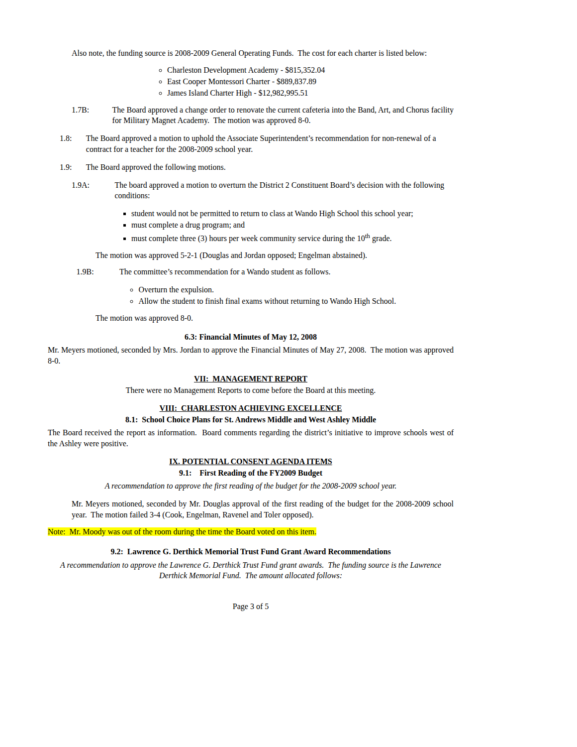Also note, the funding source is 2008-2009 General Operating Funds. The cost for each charter is listed below:
Charleston Development Academy - $815,352.04
East Cooper Montessori Charter - $889,837.89
James Island Charter High - $12,982,995.51
| 1.7B: | The Board approved a change order to renovate the current cafeteria into the Band, Art, and Chorus facility for Military Magnet Academy. The motion was approved 8-0. |
| 1.8: | The Board approved a motion to uphold the Associate Superintendent’s recommendation for non-renewal of a contract for a teacher for the 2008-2009 school year. |
| 1.9: | The Board approved the following motions. |
| 1.9A: | The board approved a motion to overturn the District 2 Constituent Board’s decision with the following conditions: |
student would not be permitted to return to class at Wando High School this school year;
must complete a drug program; and
must complete three (3) hours per week community service during the 10th grade.
The motion was approved 5-2-1 (Douglas and Jordan opposed; Engelman abstained).
| 1.9B: | The committee’s recommendation for a Wando student as follows. |
Overturn the expulsion.
Allow the student to finish final exams without returning to Wando High School.
The motion was approved 8-0.
6.3: Financial Minutes of May 12, 2008
Mr. Meyers motioned, seconded by Mrs. Jordan to approve the Financial Minutes of May 27, 2008. The motion was approved 8-0.
VII: MANAGEMENT REPORT
There were no Management Reports to come before the Board at this meeting.
VIII: CHARLESTON ACHIEVING EXCELLENCE
8.1: School Choice Plans for St. Andrews Middle and West Ashley Middle
The Board received the report as information. Board comments regarding the district’s initiative to improve schools west of the Ashley were positive.
IX. POTENTIAL CONSENT AGENDA ITEMS
9.1: First Reading of the FY2009 Budget
A recommendation to approve the first reading of the budget for the 2008-2009 school year.
Mr. Meyers motioned, seconded by Mr. Douglas approval of the first reading of the budget for the 2008-2009 school year. The motion failed 3-4 (Cook, Engelman, Ravenel and Toler opposed).
Note: Mr. Moody was out of the room during the time the Board voted on this item.
9.2: Lawrence G. Derthick Memorial Trust Fund Grant Award Recommendations
A recommendation to approve the Lawrence G. Derthick Trust Fund grant awards. The funding source is the Lawrence Derthick Memorial Fund. The amount allocated follows:
Page 3 of 5